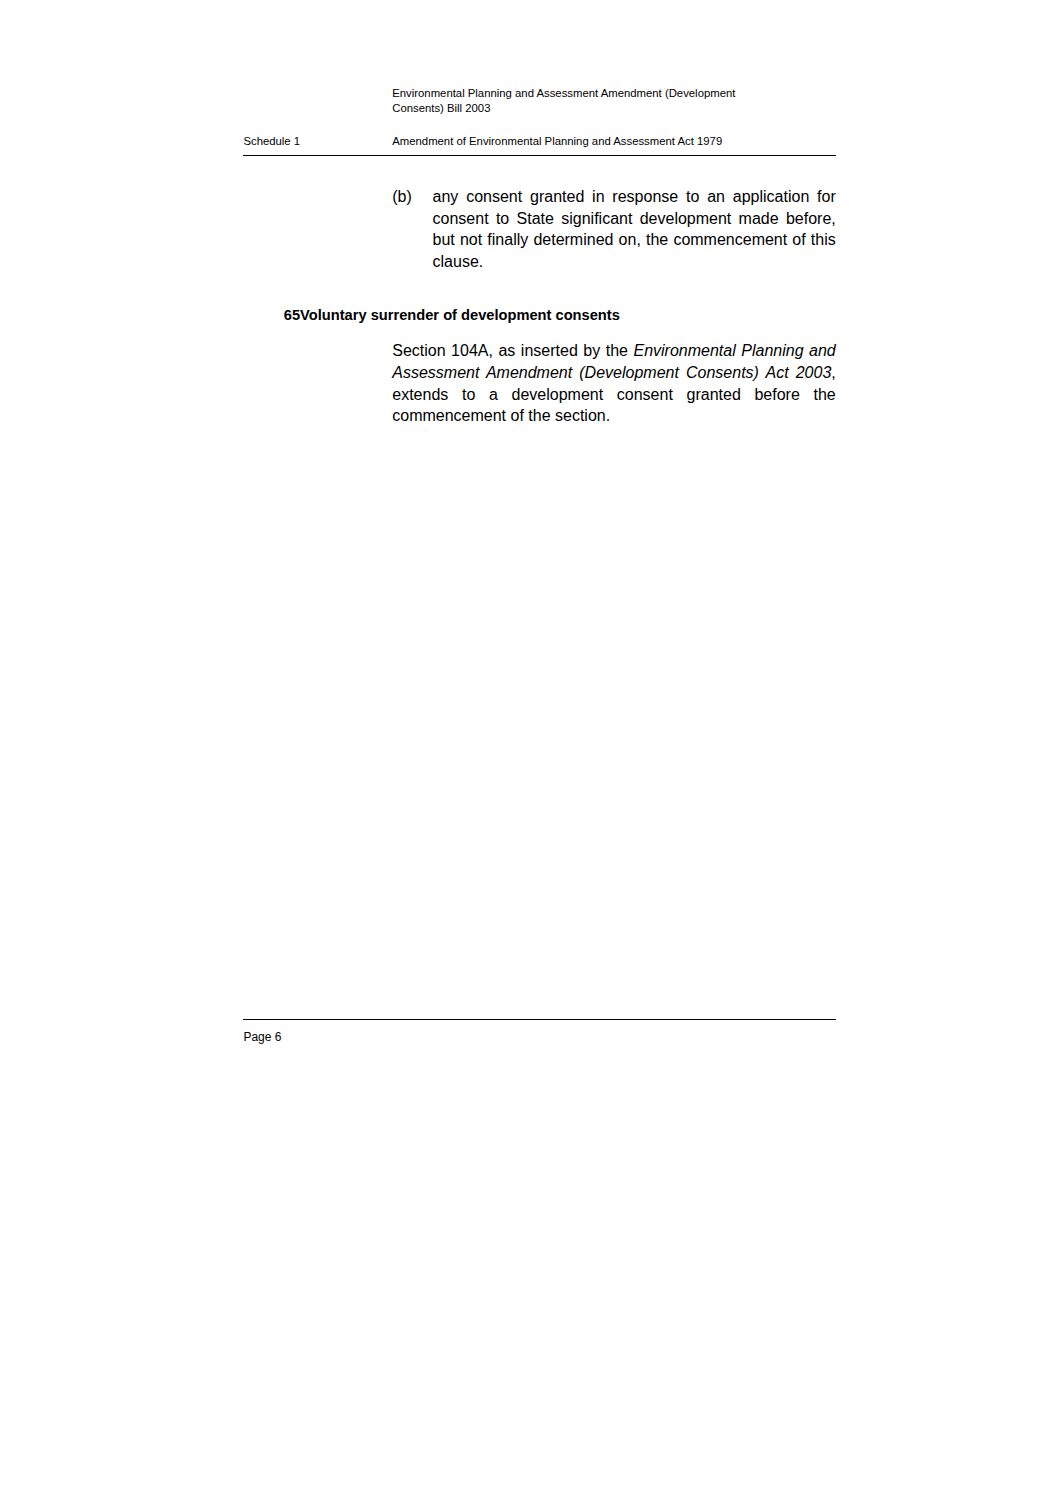Environmental Planning and Assessment Amendment (Development
Consents) Bill 2003
Schedule 1 Amendment of Environmental Planning and Assessment Act 1979
(b) any consent granted in response to an application for consent to State significant development made before, but not finally determined on, the commencement of this clause.
65 Voluntary surrender of development consents
Section 104A, as inserted by the Environmental Planning and Assessment Amendment (Development Consents) Act 2003, extends to a development consent granted before the commencement of the section.
Page 6